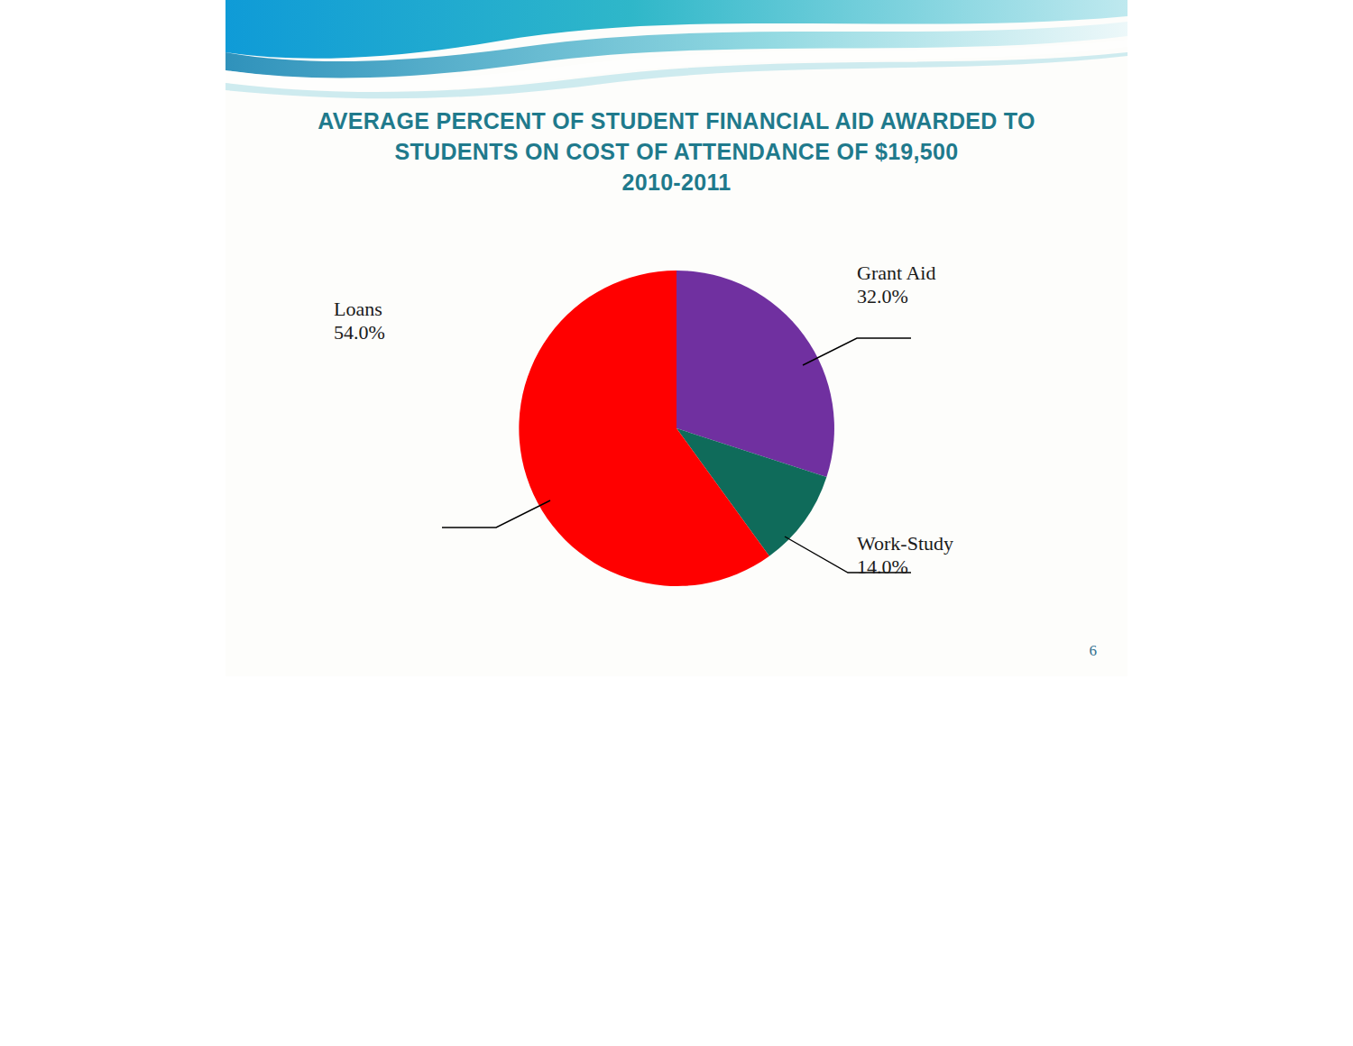AVERAGE PERCENT OF STUDENT FINANCIAL AID AWARDED TO STUDENTS ON COST OF ATTENDANCE OF $19,500 2010-2011
Grant Aid 32.0%
Loans 54.0%
Work-Study 14.0%
6